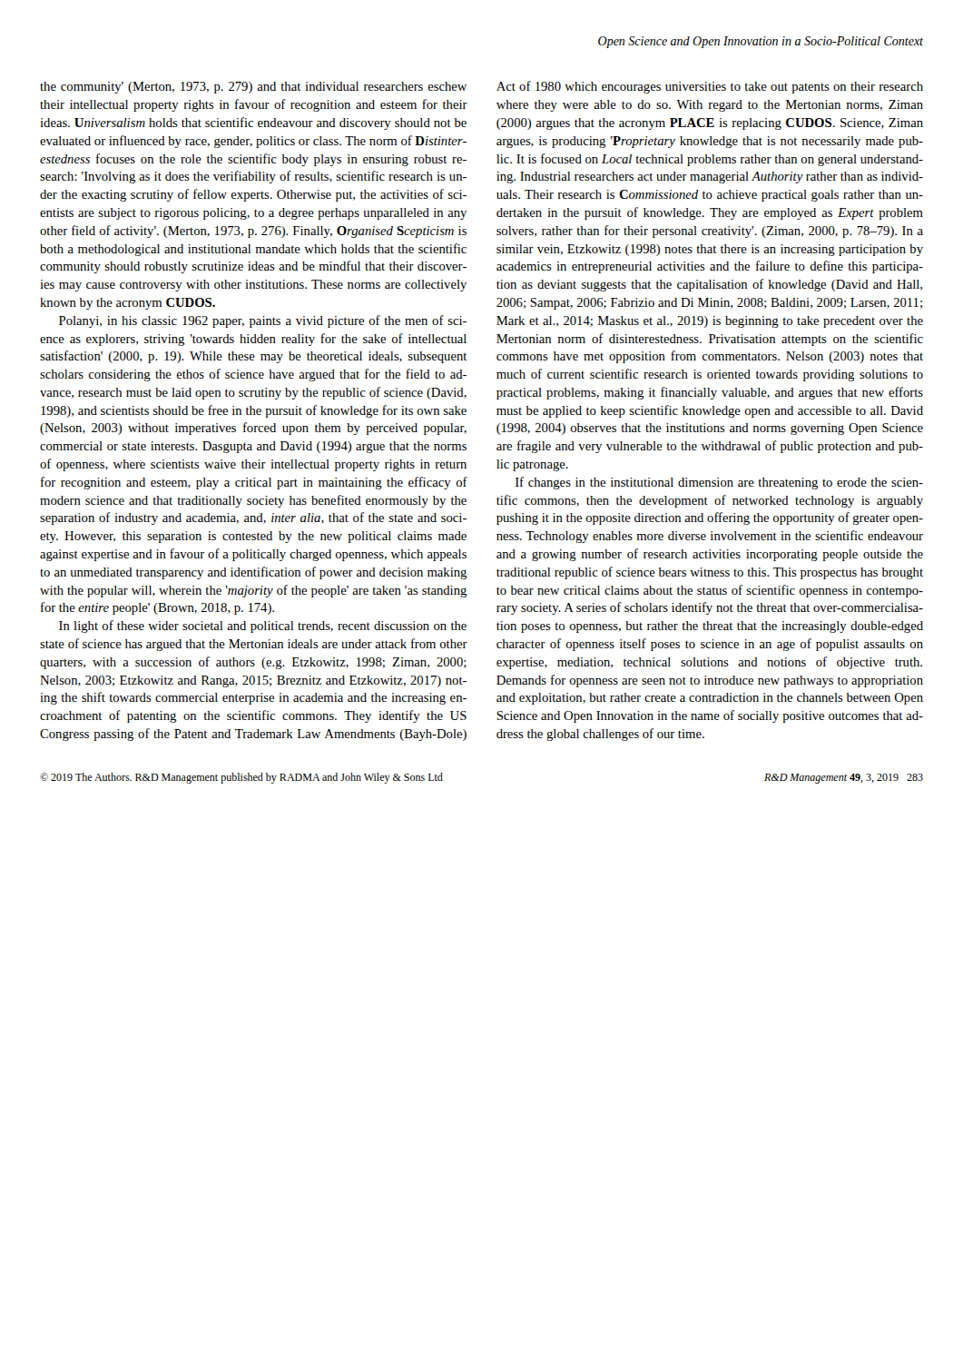Open Science and Open Innovation in a Socio-Political Context
the community' (Merton, 1973, p. 279) and that individual researchers eschew their intellectual property rights in favour of recognition and esteem for their ideas. Universalism holds that scientific endeavour and discovery should not be evaluated or influenced by race, gender, politics or class. The norm of Distinterestedness focuses on the role the scientific body plays in ensuring robust research: 'Involving as it does the verifiability of results, scientific research is under the exacting scrutiny of fellow experts. Otherwise put, the activities of scientists are subject to rigorous policing, to a degree perhaps unparalleled in any other field of activity'. (Merton, 1973, p. 276). Finally, Organised Scepticism is both a methodological and institutional mandate which holds that the scientific community should robustly scrutinize ideas and be mindful that their discoveries may cause controversy with other institutions. These norms are collectively known by the acronym CUDOS.
Polanyi, in his classic 1962 paper, paints a vivid picture of the men of science as explorers, striving 'towards hidden reality for the sake of intellectual satisfaction' (2000, p. 19). While these may be theoretical ideals, subsequent scholars considering the ethos of science have argued that for the field to advance, research must be laid open to scrutiny by the republic of science (David, 1998), and scientists should be free in the pursuit of knowledge for its own sake (Nelson, 2003) without imperatives forced upon them by perceived popular, commercial or state interests. Dasgupta and David (1994) argue that the norms of openness, where scientists waive their intellectual property rights in return for recognition and esteem, play a critical part in maintaining the efficacy of modern science and that traditionally society has benefited enormously by the separation of industry and academia, and, inter alia, that of the state and society. However, this separation is contested by the new political claims made against expertise and in favour of a politically charged openness, which appeals to an unmediated transparency and identification of power and decision making with the popular will, wherein the 'majority of the people' are taken 'as standing for the entire people' (Brown, 2018, p. 174).
In light of these wider societal and political trends, recent discussion on the state of science has argued that the Mertonian ideals are under attack from other quarters, with a succession of authors (e.g. Etzkowitz, 1998; Ziman, 2000; Nelson, 2003; Etzkowitz and Ranga, 2015; Breznitz and Etzkowitz, 2017) noting the shift towards commercial enterprise in academia and the increasing encroachment of patenting on the scientific commons. They identify the US Congress passing of the Patent and Trademark Law Amendments (Bayh-Dole) Act of 1980 which encourages universities to take out patents on their research where they were able to do so. With regard to the Mertonian norms, Ziman (2000) argues that the acronym PLACE is replacing CUDOS. Science, Ziman argues, is producing 'Proprietary knowledge that is not necessarily made public. It is focused on Local technical problems rather than on general understanding. Industrial researchers act under managerial Authority rather than as individuals. Their research is Commissioned to achieve practical goals rather than undertaken in the pursuit of knowledge. They are employed as Expert problem solvers, rather than for their personal creativity'. (Ziman, 2000, p. 78–79). In a similar vein, Etzkowitz (1998) notes that there is an increasing participation by academics in entrepreneurial activities and the failure to define this participation as deviant suggests that the capitalisation of knowledge (David and Hall, 2006; Sampat, 2006; Fabrizio and Di Minin, 2008; Baldini, 2009; Larsen, 2011; Mark et al., 2014; Maskus et al., 2019) is beginning to take precedent over the Mertonian norm of disinterestedness. Privatisation attempts on the scientific commons have met opposition from commentators. Nelson (2003) notes that much of current scientific research is oriented towards providing solutions to practical problems, making it financially valuable, and argues that new efforts must be applied to keep scientific knowledge open and accessible to all. David (1998, 2004) observes that the institutions and norms governing Open Science are fragile and very vulnerable to the withdrawal of public protection and public patronage.
If changes in the institutional dimension are threatening to erode the scientific commons, then the development of networked technology is arguably pushing it in the opposite direction and offering the opportunity of greater openness. Technology enables more diverse involvement in the scientific endeavour and a growing number of research activities incorporating people outside the traditional republic of science bears witness to this. This prospectus has brought to bear new critical claims about the status of scientific openness in contemporary society. A series of scholars identify not the threat that over-commercialisation poses to openness, but rather the threat that the increasingly double-edged character of openness itself poses to science in an age of populist assaults on expertise, mediation, technical solutions and notions of objective truth. Demands for openness are seen not to introduce new pathways to appropriation and exploitation, but rather create a contradiction in the channels between Open Science and Open Innovation in the name of socially positive outcomes that address the global challenges of our time.
© 2019 The Authors. R&D Management published by RADMA and John Wiley & Sons Ltd
R&D Management 49, 3, 2019 283